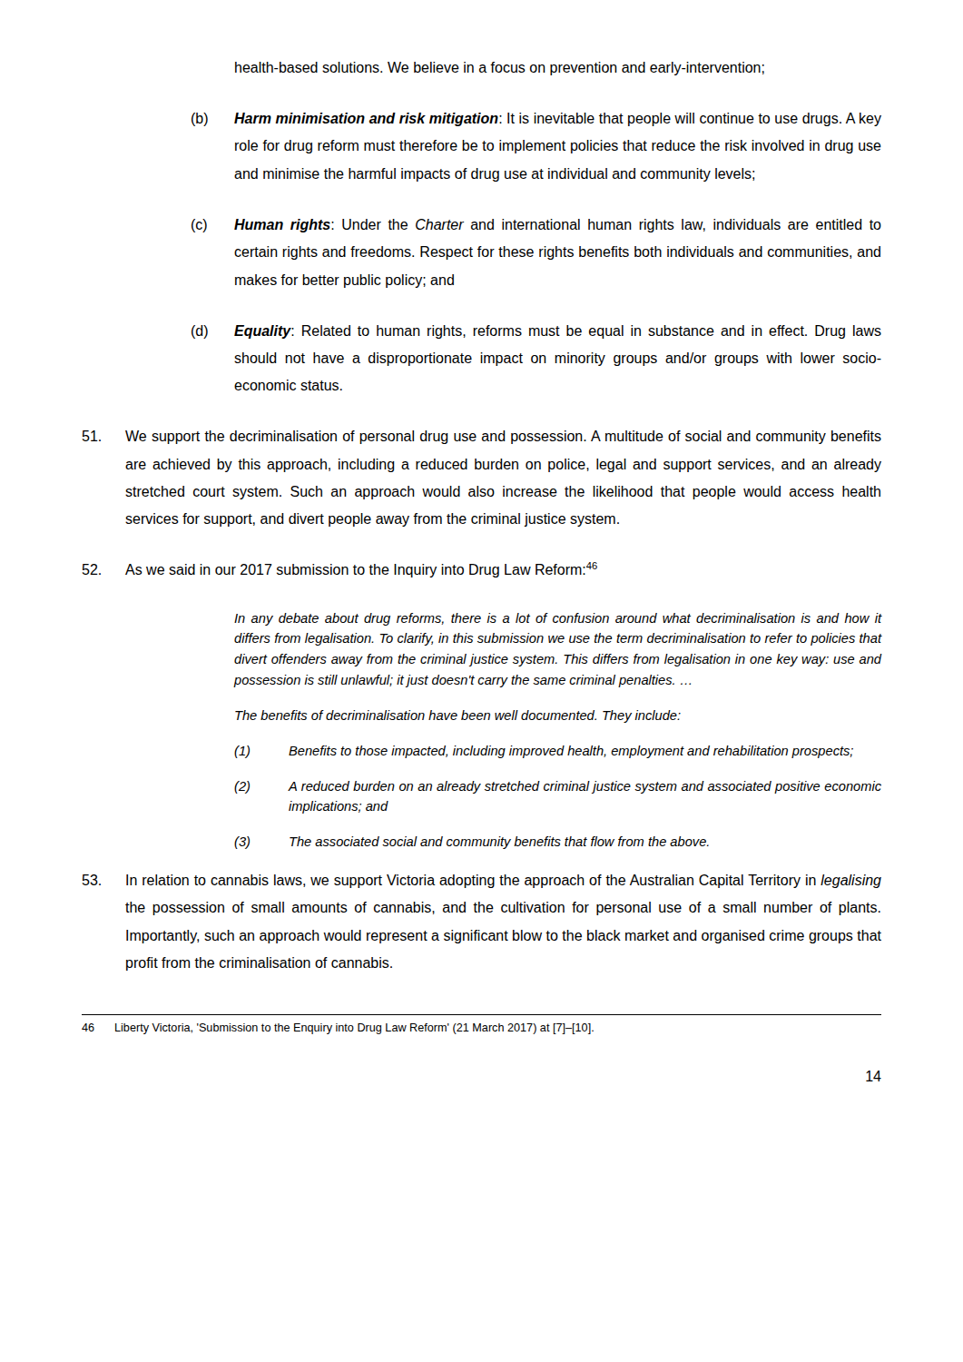health-based solutions. We believe in a focus on prevention and early-intervention;
(b)
Harm minimisation and risk mitigation: It is inevitable that people will continue to use drugs. A key role for drug reform must therefore be to implement policies that reduce the risk involved in drug use and minimise the harmful impacts of drug use at individual and community levels;
(c)
Human rights: Under the Charter and international human rights law, individuals are entitled to certain rights and freedoms. Respect for these rights benefits both individuals and communities, and makes for better public policy; and
(d)
Equality: Related to human rights, reforms must be equal in substance and in effect. Drug laws should not have a disproportionate impact on minority groups and/or groups with lower socio-economic status.
51.
We support the decriminalisation of personal drug use and possession. A multitude of social and community benefits are achieved by this approach, including a reduced burden on police, legal and support services, and an already stretched court system. Such an approach would also increase the likelihood that people would access health services for support, and divert people away from the criminal justice system.
52.
As we said in our 2017 submission to the Inquiry into Drug Law Reform:46
In any debate about drug reforms, there is a lot of confusion around what decriminalisation is and how it differs from legalisation. To clarify, in this submission we use the term decriminalisation to refer to policies that divert offenders away from the criminal justice system. This differs from legalisation in one key way: use and possession is still unlawful; it just doesn't carry the same criminal penalties. …
The benefits of decriminalisation have been well documented. They include:
(1)
Benefits to those impacted, including improved health, employment and rehabilitation prospects;
(2)
A reduced burden on an already stretched criminal justice system and associated positive economic implications; and
(3)
The associated social and community benefits that flow from the above.
53.
In relation to cannabis laws, we support Victoria adopting the approach of the Australian Capital Territory in legalising the possession of small amounts of cannabis, and the cultivation for personal use of a small number of plants. Importantly, such an approach would represent a significant blow to the black market and organised crime groups that profit from the criminalisation of cannabis.
46
Liberty Victoria, 'Submission to the Enquiry into Drug Law Reform' (21 March 2017) at [7]–[10].
14